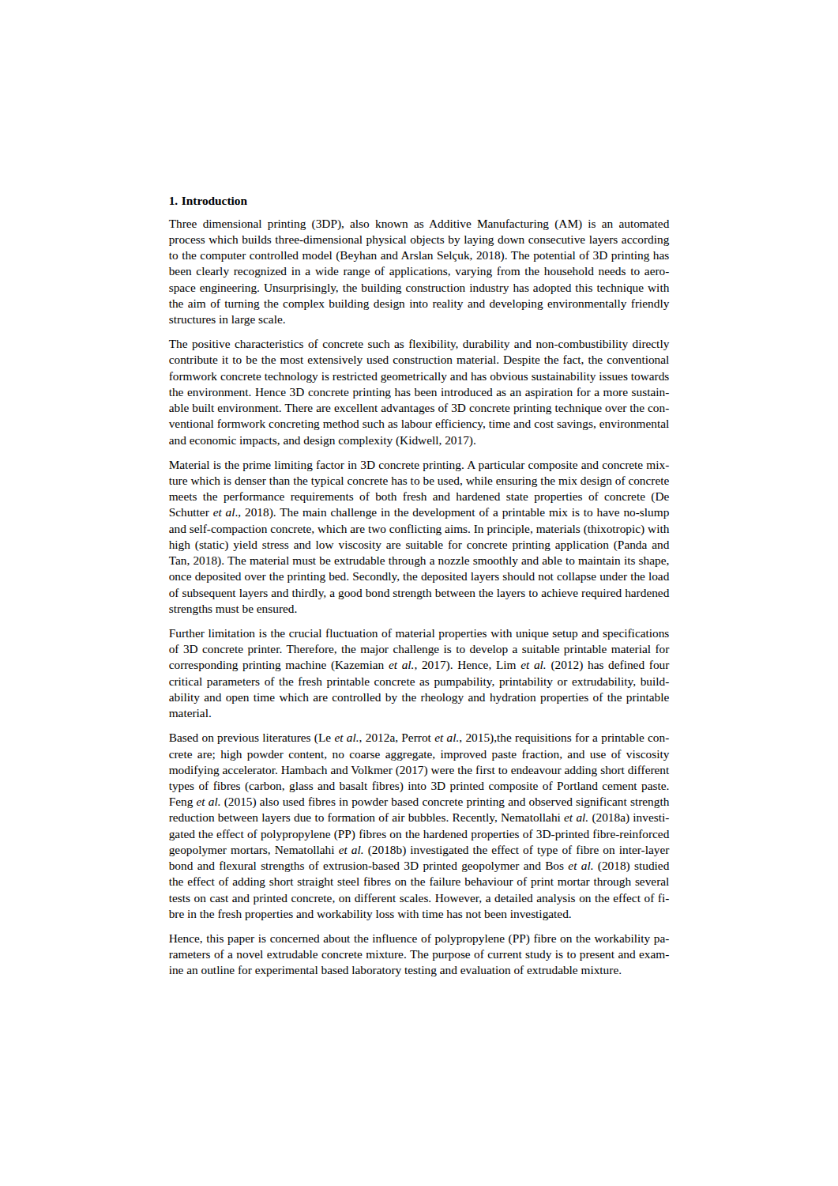1. Introduction
Three dimensional printing (3DP), also known as Additive Manufacturing (AM) is an automated process which builds three-dimensional physical objects by laying down consecutive layers according to the computer controlled model (Beyhan and Arslan Selçuk, 2018). The potential of 3D printing has been clearly recognized in a wide range of applications, varying from the household needs to aerospace engineering. Unsurprisingly, the building construction industry has adopted this technique with the aim of turning the complex building design into reality and developing environmentally friendly structures in large scale.
The positive characteristics of concrete such as flexibility, durability and non-combustibility directly contribute it to be the most extensively used construction material. Despite the fact, the conventional formwork concrete technology is restricted geometrically and has obvious sustainability issues towards the environment. Hence 3D concrete printing has been introduced as an aspiration for a more sustainable built environment. There are excellent advantages of 3D concrete printing technique over the conventional formwork concreting method such as labour efficiency, time and cost savings, environmental and economic impacts, and design complexity (Kidwell, 2017).
Material is the prime limiting factor in 3D concrete printing. A particular composite and concrete mixture which is denser than the typical concrete has to be used, while ensuring the mix design of concrete meets the performance requirements of both fresh and hardened state properties of concrete (De Schutter et al., 2018). The main challenge in the development of a printable mix is to have no-slump and self-compaction concrete, which are two conflicting aims. In principle, materials (thixotropic) with high (static) yield stress and low viscosity are suitable for concrete printing application (Panda and Tan, 2018). The material must be extrudable through a nozzle smoothly and able to maintain its shape, once deposited over the printing bed. Secondly, the deposited layers should not collapse under the load of subsequent layers and thirdly, a good bond strength between the layers to achieve required hardened strengths must be ensured.
Further limitation is the crucial fluctuation of material properties with unique setup and specifications of 3D concrete printer. Therefore, the major challenge is to develop a suitable printable material for corresponding printing machine (Kazemian et al., 2017). Hence, Lim et al. (2012) has defined four critical parameters of the fresh printable concrete as pumpability, printability or extrudability, buildability and open time which are controlled by the rheology and hydration properties of the printable material.
Based on previous literatures (Le et al., 2012a, Perrot et al., 2015),the requisitions for a printable concrete are; high powder content, no coarse aggregate, improved paste fraction, and use of viscosity modifying accelerator. Hambach and Volkmer (2017) were the first to endeavour adding short different types of fibres (carbon, glass and basalt fibres) into 3D printed composite of Portland cement paste. Feng et al. (2015) also used fibres in powder based concrete printing and observed significant strength reduction between layers due to formation of air bubbles. Recently, Nematollahi et al. (2018a) investigated the effect of polypropylene (PP) fibres on the hardened properties of 3D-printed fibre-reinforced geopolymer mortars, Nematollahi et al. (2018b) investigated the effect of type of fibre on inter-layer bond and flexural strengths of extrusion-based 3D printed geopolymer and Bos et al. (2018) studied the effect of adding short straight steel fibres on the failure behaviour of print mortar through several tests on cast and printed concrete, on different scales. However, a detailed analysis on the effect of fibre in the fresh properties and workability loss with time has not been investigated.
Hence, this paper is concerned about the influence of polypropylene (PP) fibre on the workability parameters of a novel extrudable concrete mixture. The purpose of current study is to present and examine an outline for experimental based laboratory testing and evaluation of extrudable mixture.